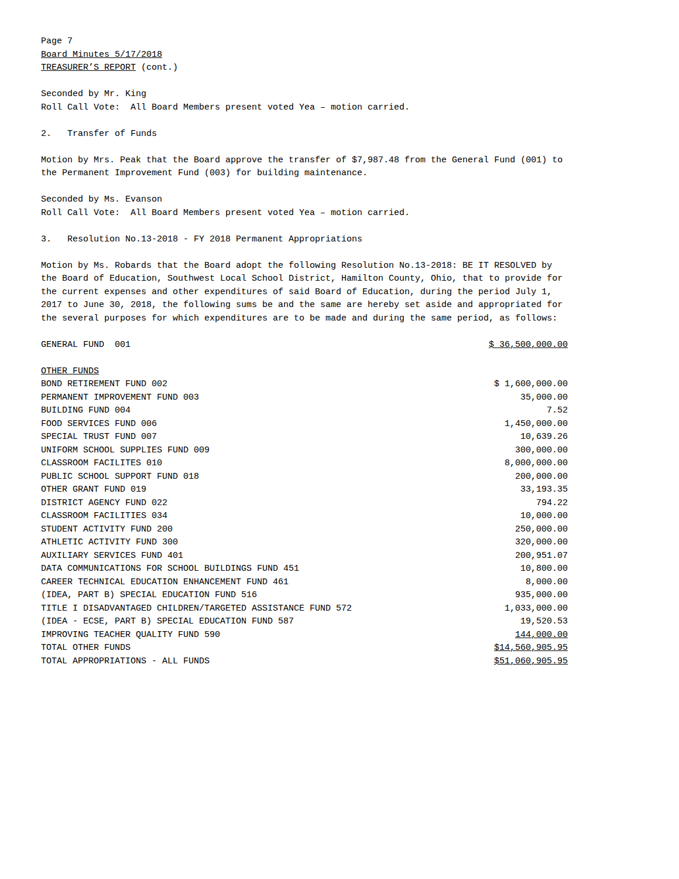Page 7
Board Minutes 5/17/2018
TREASURER’S REPORT (cont.)
Seconded by Mr. King
Roll Call Vote: All Board Members present voted Yea – motion carried.
2. Transfer of Funds
Motion by Mrs. Peak that the Board approve the transfer of $7,987.48 from the General Fund (001) to the Permanent Improvement Fund (003) for building maintenance.
Seconded by Ms. Evanson
Roll Call Vote: All Board Members present voted Yea – motion carried.
3. Resolution No.13-2018 - FY 2018 Permanent Appropriations
Motion by Ms. Robards that the Board adopt the following Resolution No.13-2018: BE IT RESOLVED by the Board of Education, Southwest Local School District, Hamilton County, Ohio, that to provide for the current expenses and other expenditures of said Board of Education, during the period July 1, 2017 to June 30, 2018, the following sums be and the same are hereby set aside and appropriated for the several purposes for which expenditures are to be made and during the same period, as follows:
| GENERAL FUND 001 | $ 36,500,000.00 |
| OTHER FUNDS | |
| BOND RETIREMENT FUND 002 | $ 1,600,000.00 |
| PERMANENT IMPROVEMENT FUND 003 | 35,000.00 |
| BUILDING FUND 004 | 7.52 |
| FOOD SERVICES FUND 006 | 1,450,000.00 |
| SPECIAL TRUST FUND 007 | 10,639.26 |
| UNIFORM SCHOOL SUPPLIES FUND 009 | 300,000.00 |
| CLASSROOM FACILITES 010 | 8,000,000.00 |
| PUBLIC SCHOOL SUPPORT FUND 018 | 200,000.00 |
| OTHER GRANT FUND 019 | 33,193.35 |
| DISTRICT AGENCY FUND 022 | 794.22 |
| CLASSROOM FACILITIES 034 | 10,000.00 |
| STUDENT ACTIVITY FUND 200 | 250,000.00 |
| ATHLETIC ACTIVITY FUND 300 | 320,000.00 |
| AUXILIARY SERVICES FUND 401 | 200,951.07 |
| DATA COMMUNICATIONS FOR SCHOOL BUILDINGS FUND 451 | 10,800.00 |
| CAREER TECHNICAL EDUCATION ENHANCEMENT FUND 461 | 8,000.00 |
| (IDEA, PART B) SPECIAL EDUCATION FUND 516 | 935,000.00 |
| TITLE I DISADVANTAGED CHILDREN/TARGETED ASSISTANCE FUND 572 | 1,033,000.00 |
| (IDEA - ECSE, PART B) SPECIAL EDUCATION FUND 587 | 19,520.53 |
| IMPROVING TEACHER QUALITY FUND 590 | 144,000.00 |
| TOTAL OTHER FUNDS | $14,560,905.95 |
| TOTAL APPROPRIATIONS - ALL FUNDS | $51,060,905.95 |